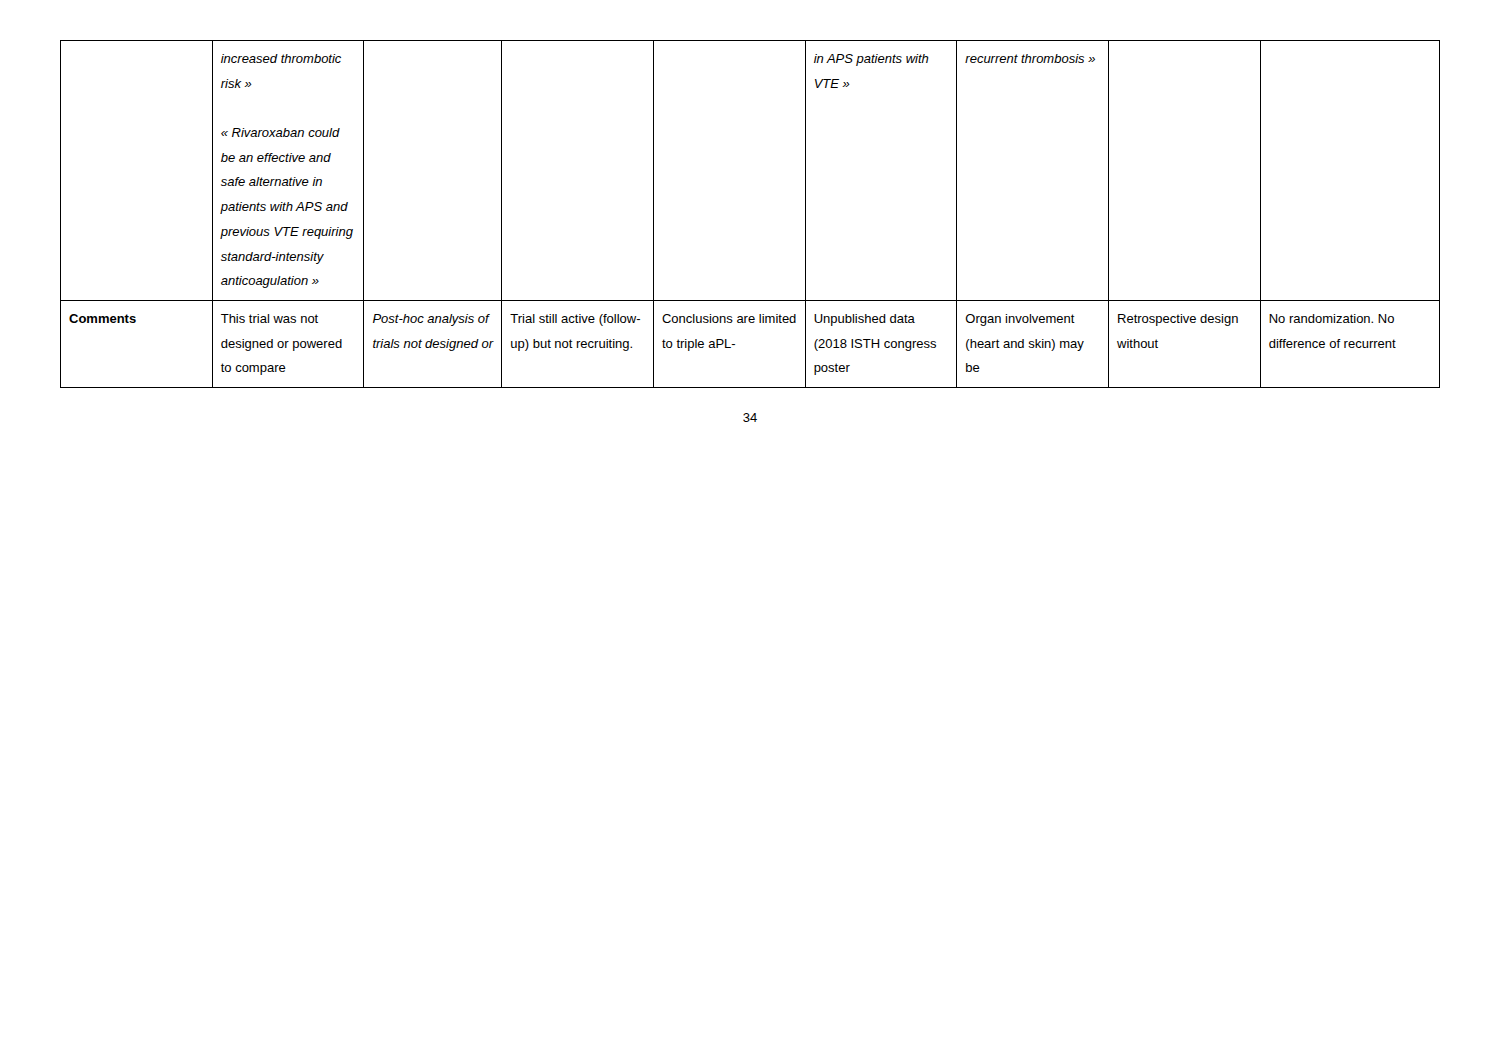| | increased thrombotic risk » « Rivaroxaban could be an effective and safe alternative in patients with APS and previous VTE requiring standard-intensity anticoagulation » | | | | in APS patients with VTE » | recurrent thrombosis » | | |
| Comments | This trial was not designed or powered to compare | Post-hoc analysis of trials not designed or | Trial still active (follow-up) but not recruiting. | Conclusions are limited to triple aPL- | Unpublished data (2018 ISTH congress poster | Organ involvement (heart and skin) may be | Retrospective design without | No randomization. No difference of recurrent |
34